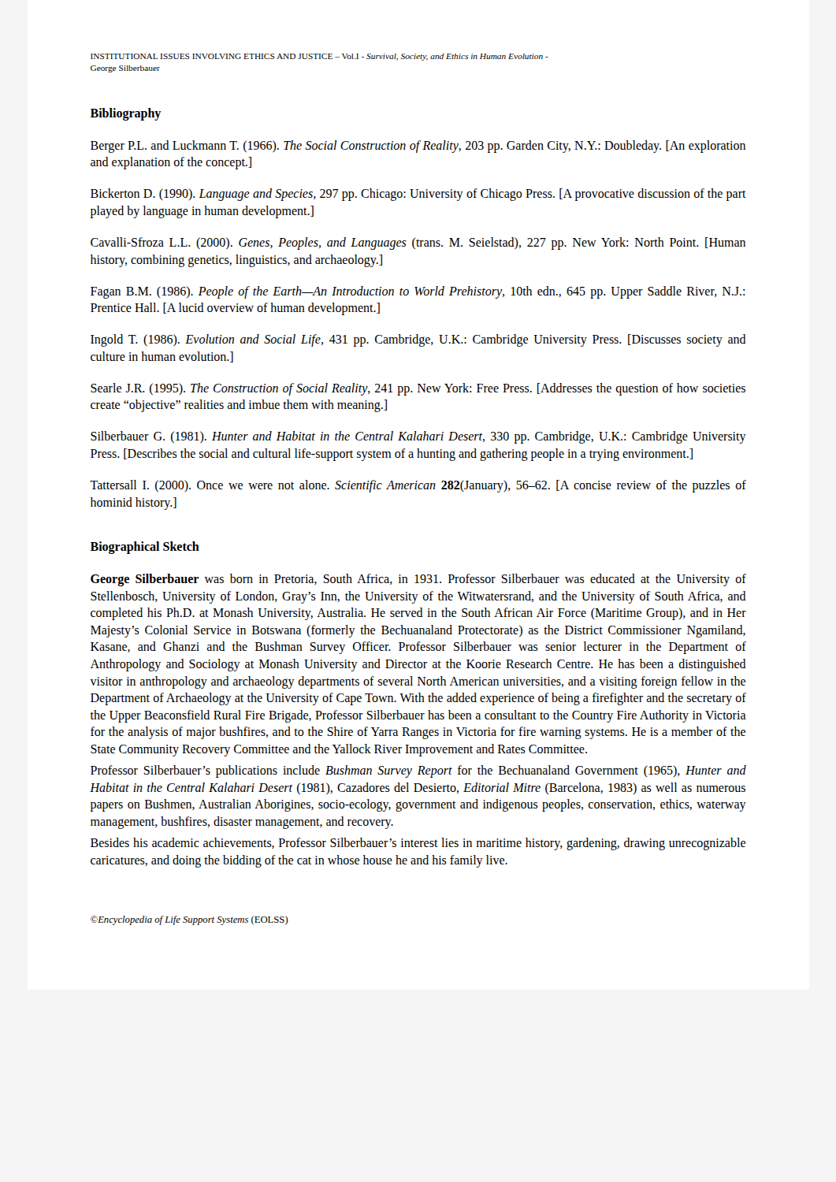INSTITUTIONAL ISSUES INVOLVING ETHICS AND JUSTICE – Vol.I - Survival, Society, and Ethics in Human Evolution -
George Silberbauer
Bibliography
Berger P.L. and Luckmann T. (1966). The Social Construction of Reality, 203 pp. Garden City, N.Y.: Doubleday. [An exploration and explanation of the concept.]
Bickerton D. (1990). Language and Species, 297 pp. Chicago: University of Chicago Press. [A provocative discussion of the part played by language in human development.]
Cavalli-Sfroza L.L. (2000). Genes, Peoples, and Languages (trans. M. Seielstad), 227 pp. New York: North Point. [Human history, combining genetics, linguistics, and archaeology.]
Fagan B.M. (1986). People of the Earth—An Introduction to World Prehistory, 10th edn., 645 pp. Upper Saddle River, N.J.: Prentice Hall. [A lucid overview of human development.]
Ingold T. (1986). Evolution and Social Life, 431 pp. Cambridge, U.K.: Cambridge University Press. [Discusses society and culture in human evolution.]
Searle J.R. (1995). The Construction of Social Reality, 241 pp. New York: Free Press. [Addresses the question of how societies create “objective” realities and imbue them with meaning.]
Silberbauer G. (1981). Hunter and Habitat in the Central Kalahari Desert, 330 pp. Cambridge, U.K.: Cambridge University Press. [Describes the social and cultural life-support system of a hunting and gathering people in a trying environment.]
Tattersall I. (2000). Once we were not alone. Scientific American 282(January), 56–62. [A concise review of the puzzles of hominid history.]
Biographical Sketch
George Silberbauer was born in Pretoria, South Africa, in 1931. Professor Silberbauer was educated at the University of Stellenbosch, University of London, Gray’s Inn, the University of the Witwatersrand, and the University of South Africa, and completed his Ph.D. at Monash University, Australia. He served in the South African Air Force (Maritime Group), and in Her Majesty’s Colonial Service in Botswana (formerly the Bechuanaland Protectorate) as the District Commissioner Ngamiland, Kasane, and Ghanzi and the Bushman Survey Officer. Professor Silberbauer was senior lecturer in the Department of Anthropology and Sociology at Monash University and Director at the Koorie Research Centre. He has been a distinguished visitor in anthropology and archaeology departments of several North American universities, and a visiting foreign fellow in the Department of Archaeology at the University of Cape Town. With the added experience of being a firefighter and the secretary of the Upper Beaconsfield Rural Fire Brigade, Professor Silberbauer has been a consultant to the Country Fire Authority in Victoria for the analysis of major bushfires, and to the Shire of Yarra Ranges in Victoria for fire warning systems. He is a member of the State Community Recovery Committee and the Yallock River Improvement and Rates Committee.
Professor Silberbauer’s publications include Bushman Survey Report for the Bechuanaland Government (1965), Hunter and Habitat in the Central Kalahari Desert (1981), Cazadores del Desierto, Editorial Mitre (Barcelona, 1983) as well as numerous papers on Bushmen, Australian Aborigines, socio-ecology, government and indigenous peoples, conservation, ethics, waterway management, bushfires, disaster management, and recovery.
Besides his academic achievements, Professor Silberbauer’s interest lies in maritime history, gardening, drawing unrecognizable caricatures, and doing the bidding of the cat in whose house he and his family live.
©Encyclopedia of Life Support Systems (EOLSS)